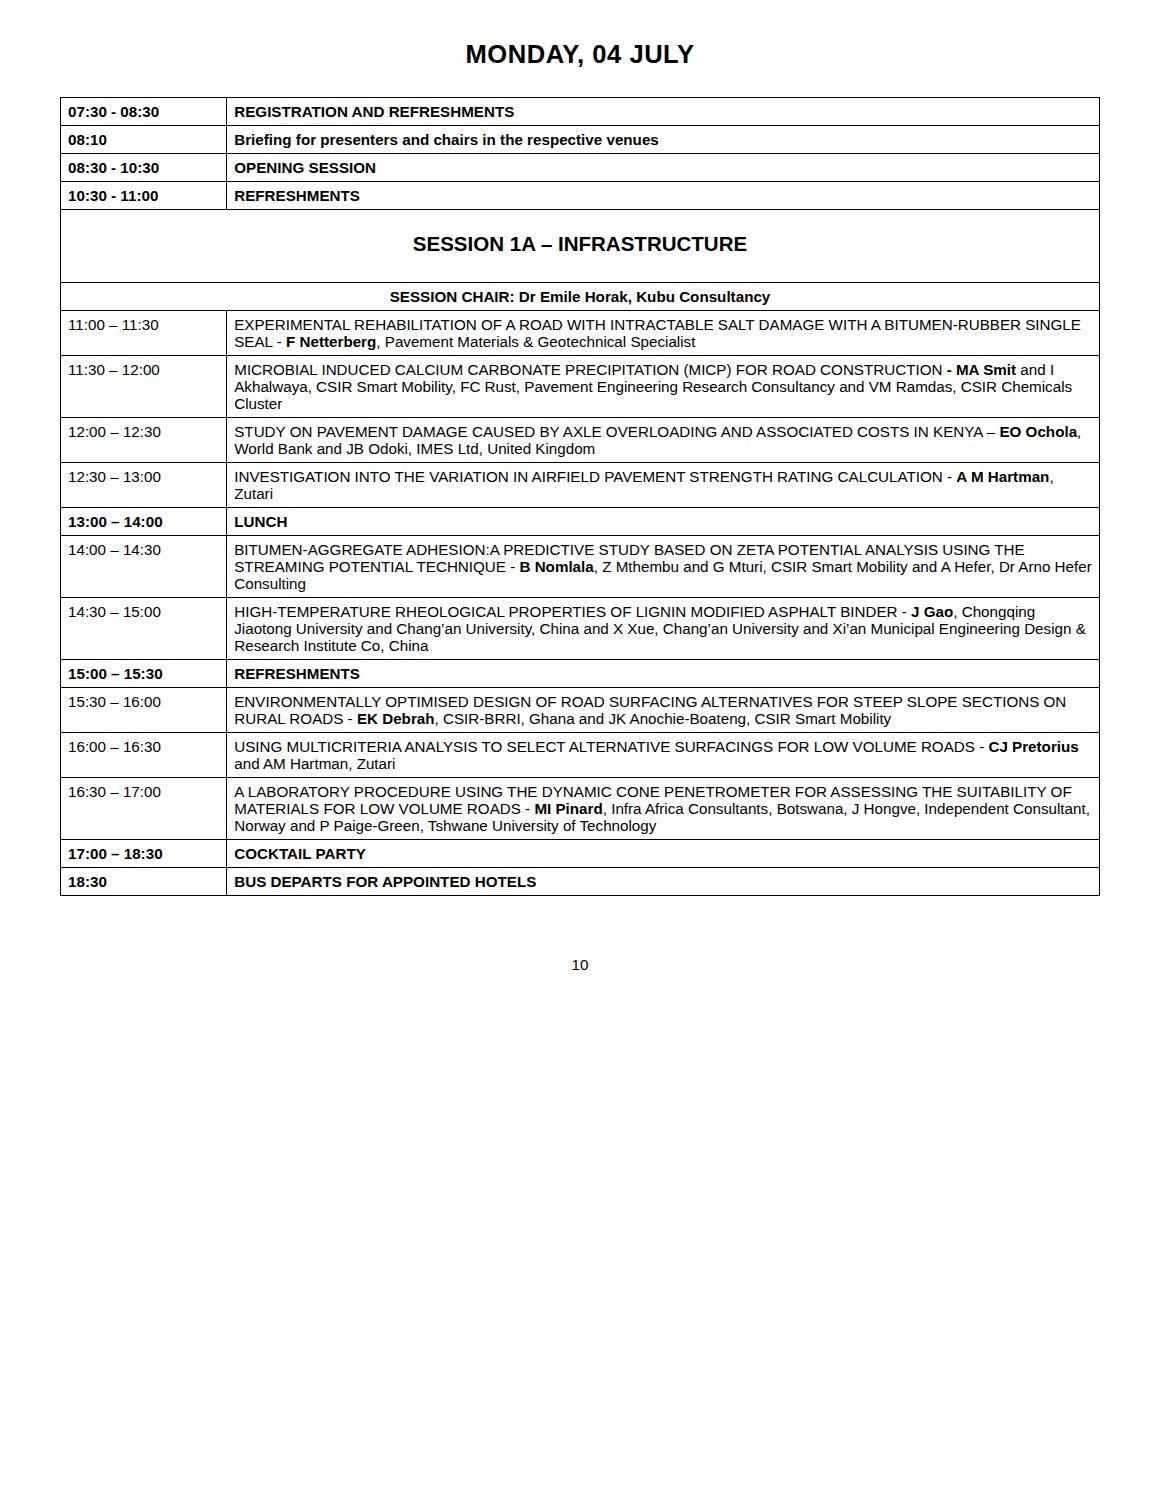MONDAY, 04 JULY
| 07:30 - 08:30 | REGISTRATION AND REFRESHMENTS |
| 08:10 | Briefing for presenters and chairs in the respective venues |
| 08:30 - 10:30 | OPENING SESSION |
| 10:30 - 11:00 | REFRESHMENTS |
| SESSION 1A – INFRASTRUCTURE |
| SESSION CHAIR: Dr Emile Horak, Kubu Consultancy |
| 11:00 – 11:30 | EXPERIMENTAL REHABILITATION OF A ROAD WITH INTRACTABLE SALT DAMAGE WITH A BITUMEN-RUBBER SINGLE SEAL - F Netterberg , Pavement Materials & Geotechnical Specialist |
| 11:30 – 12:00 | MICROBIAL INDUCED CALCIUM CARBONATE PRECIPITATION (MICP) FOR ROAD CONSTRUCTION - MA Smit and I Akhalwaya, CSIR Smart Mobility, FC Rust, Pavement Engineering Research Consultancy and VM Ramdas, CSIR Chemicals Cluster |
| 12:00 – 12:30 | STUDY ON PAVEMENT DAMAGE CAUSED BY AXLE OVERLOADING AND ASSOCIATED COSTS IN KENYA – EO Ochola , World Bank and JB Odoki, IMES Ltd, United Kingdom |
| 12:30 – 13:00 | INVESTIGATION INTO THE VARIATION IN AIRFIELD PAVEMENT STRENGTH RATING CALCULATION - A M Hartman , Zutari |
| 13:00 – 14:00 | LUNCH |
| 14:00 – 14:30 | BITUMEN-AGGREGATE ADHESION:A PREDICTIVE STUDY BASED ON ZETA POTENTIAL ANALYSIS USING THE STREAMING POTENTIAL TECHNIQUE - B Nomlala , Z Mthembu and G Mturi, CSIR Smart Mobility and A Hefer, Dr Arno Hefer Consulting |
| 14:30 – 15:00 | HIGH-TEMPERATURE RHEOLOGICAL PROPERTIES OF LIGNIN MODIFIED ASPHALT BINDER - J Gao , Chongqing Jiaotong University and Chang’an University, China and X Xue, Chang’an University and Xi’an Municipal Engineering Design & Research Institute Co, China |
| 15:00 – 15:30 | REFRESHMENTS |
| 15:30 – 16:00 | ENVIRONMENTALLY OPTIMISED DESIGN OF ROAD SURFACING ALTERNATIVES FOR STEEP SLOPE SECTIONS ON RURAL ROADS - EK Debrah , CSIR-BRRI, Ghana and JK Anochie-Boateng, CSIR Smart Mobility |
| 16:00 – 16:30 | USING MULTICRITERIA ANALYSIS TO SELECT ALTERNATIVE SURFACINGS FOR LOW VOLUME ROADS - CJ Pretorius and AM Hartman, Zutari |
| 16:30 – 17:00 | A LABORATORY PROCEDURE USING THE DYNAMIC CONE PENETROMETER FOR ASSESSING THE SUITABILITY OF MATERIALS FOR LOW VOLUME ROADS - MI Pinard , Infra Africa Consultants, Botswana, J Hongve, Independent Consultant, Norway and P Paige-Green, Tshwane University of Technology |
| 17:00 – 18:30 | COCKTAIL PARTY |
| 18:30 | BUS DEPARTS FOR APPOINTED HOTELS |
10